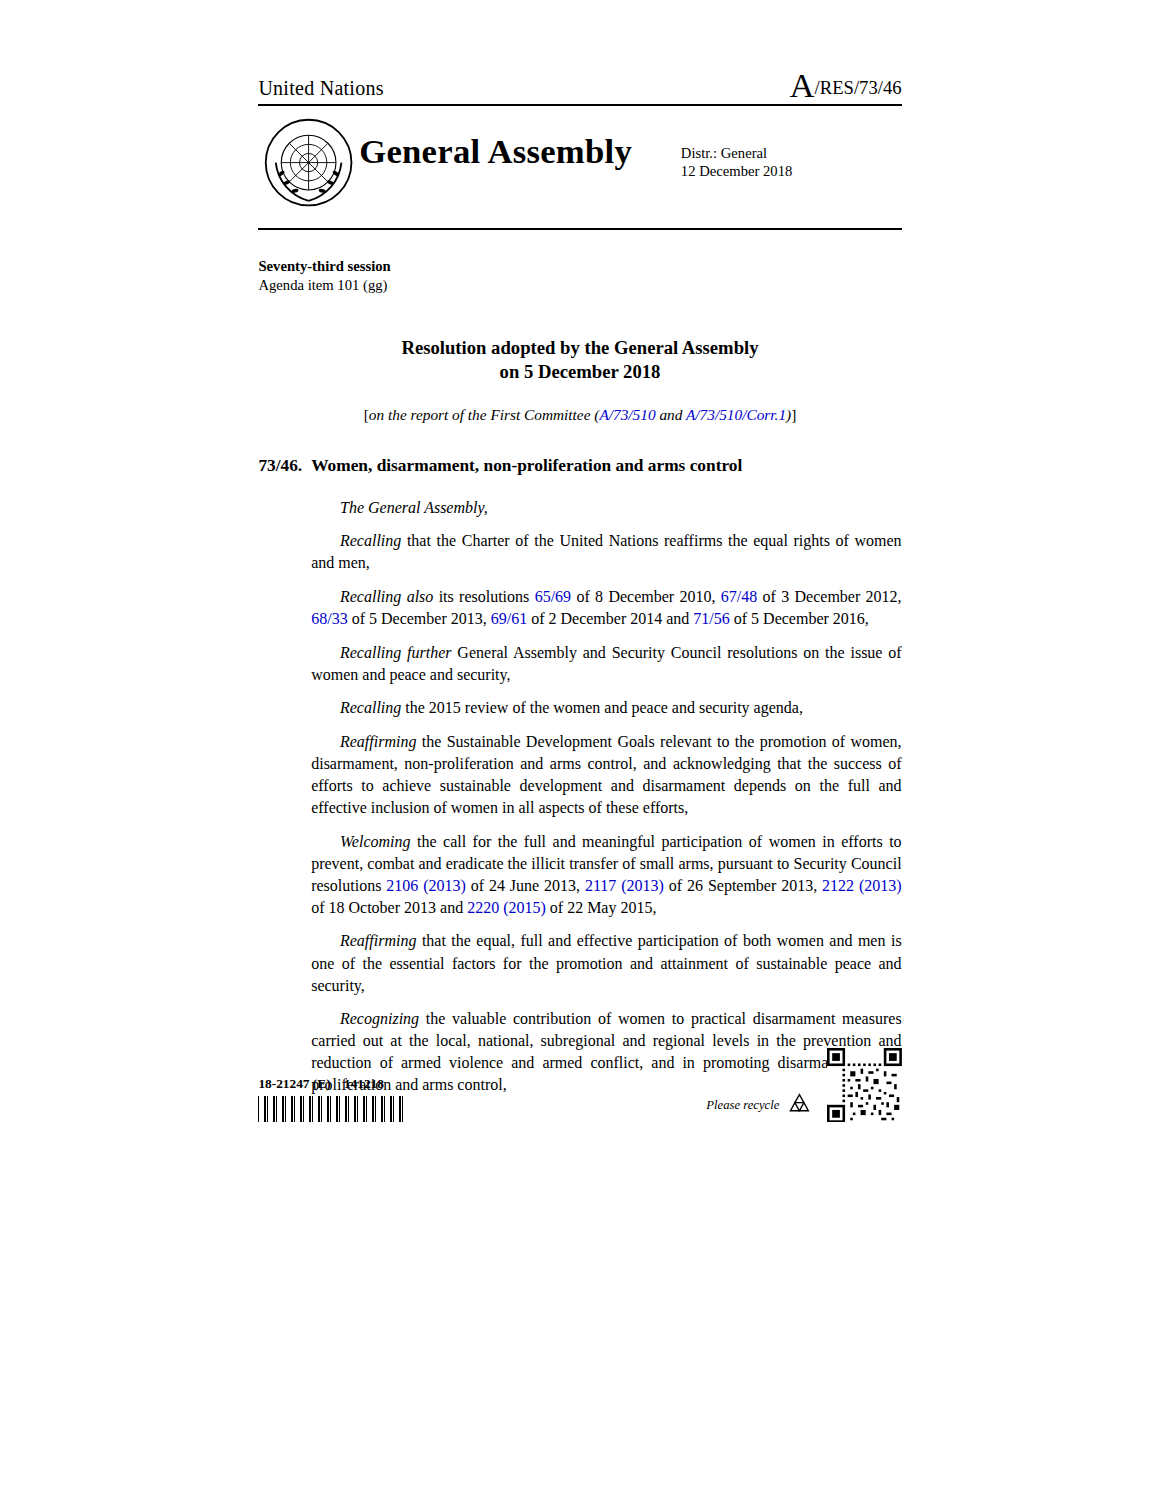United Nations
A/RES/73/46
General Assembly
Distr.: General
12 December 2018
Seventy-third session
Agenda item 101 (gg)
Resolution adopted by the General Assembly
on 5 December 2018
[on the report of the First Committee (A/73/510 and A/73/510/Corr.1)]
73/46. Women, disarmament, non-proliferation and arms control
The General Assembly,
Recalling that the Charter of the United Nations reaffirms the equal rights of women and men,
Recalling also its resolutions 65/69 of 8 December 2010, 67/48 of 3 December 2012, 68/33 of 5 December 2013, 69/61 of 2 December 2014 and 71/56 of 5 December 2016,
Recalling further General Assembly and Security Council resolutions on the issue of women and peace and security,
Recalling the 2015 review of the women and peace and security agenda,
Reaffirming the Sustainable Development Goals relevant to the promotion of women, disarmament, non-proliferation and arms control, and acknowledging that the success of efforts to achieve sustainable development and disarmament depends on the full and effective inclusion of women in all aspects of these efforts,
Welcoming the call for the full and meaningful participation of women in efforts to prevent, combat and eradicate the illicit transfer of small arms, pursuant to Security Council resolutions 2106 (2013) of 24 June 2013, 2117 (2013) of 26 September 2013, 2122 (2013) of 18 October 2013 and 2220 (2015) of 22 May 2015,
Reaffirming that the equal, full and effective participation of both women and men is one of the essential factors for the promotion and attainment of sustainable peace and security,
Recognizing the valuable contribution of women to practical disarmament measures carried out at the local, national, subregional and regional levels in the prevention and reduction of armed violence and armed conflict, and in promoting disarmament, non-proliferation and arms control,
18-21247 (E) 141218
Please recycle